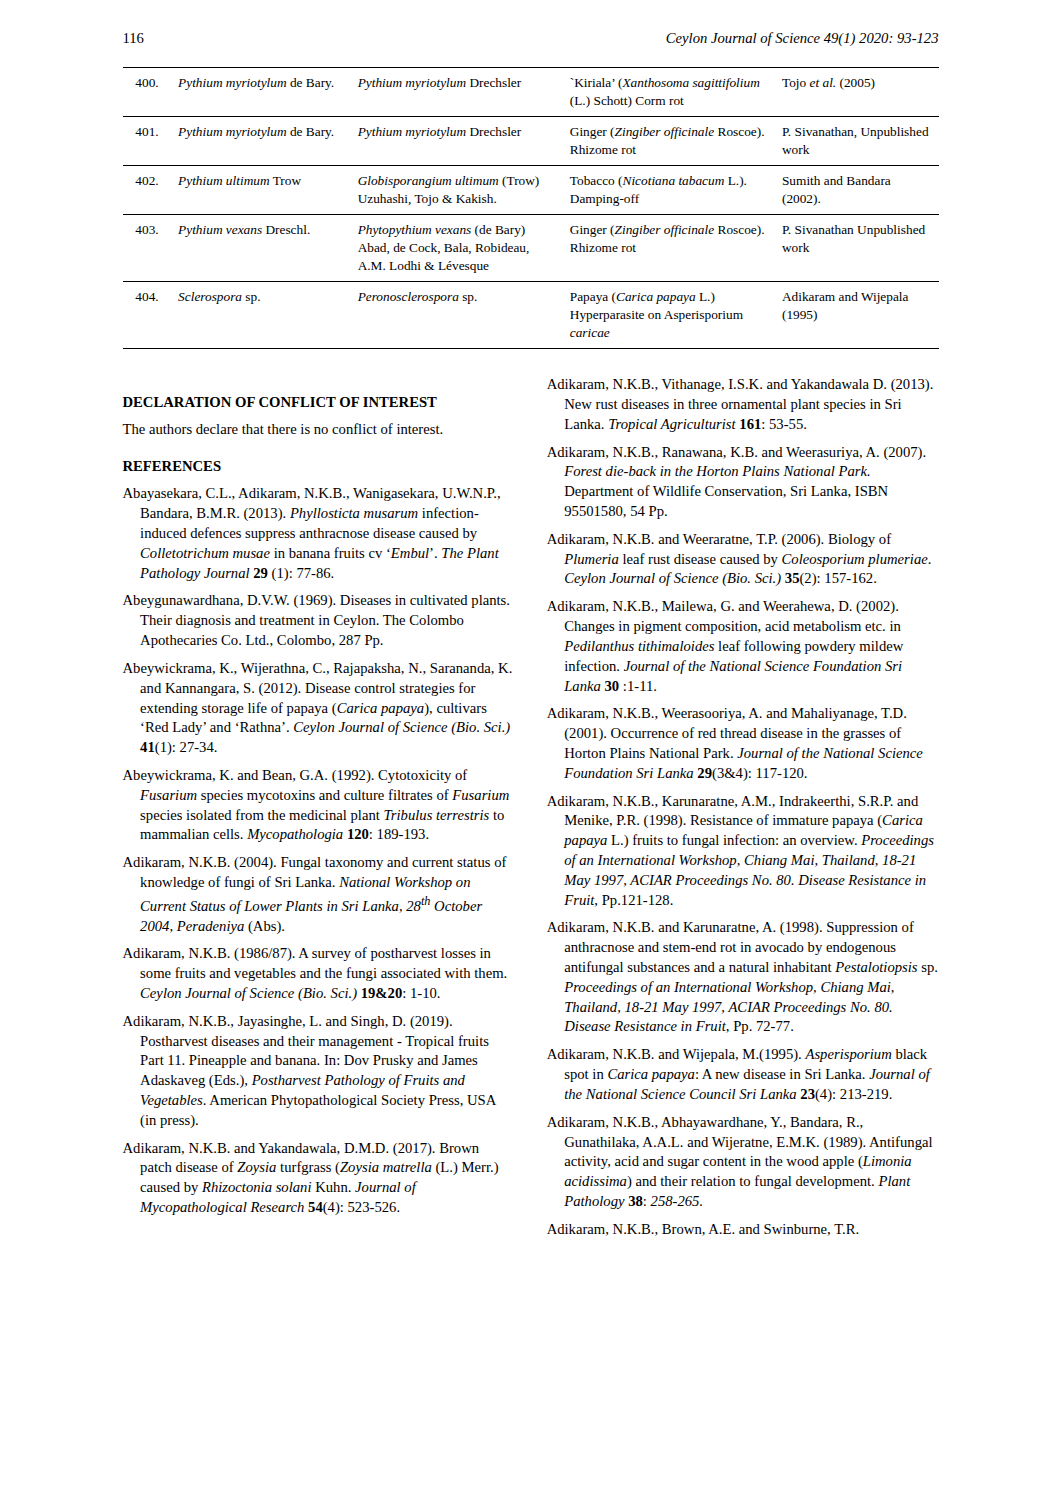116 Ceylon Journal of Science 49(1) 2020: 93-123
| 400. | Pythium myriotylum de Bary. | Pythium myriotylum Drechsler | `Kiriala’ ( Xanthosoma sagittifolium (L.) Schott) Corm rot | Tojo et al. (2005) |
| 401. | Pythium myriotylum de Bary. | Pythium myriotylum Drechsler | Ginger ( Zingiber officinale Roscoe). Rhizome rot | P. Sivanathan, Unpublished work |
| 402. | Pythium ultimum Trow | Globisporangium ultimum (Trow) Uzuhashi, Tojo & Kakish. | Tobacco ( Nicotiana tabacum L.). Damping-off | Sumith and Bandara (2002). |
| 403. | Pythium vexans Dreschl. | Phytopythium vexans (de Bary) Abad, de Cock, Bala, Robideau, A.M. Lodhi & Lévesque | Ginger ( Zingiber officinale Roscoe). Rhizome rot | P. Sivanathan Unpublished work |
| 404. | Sclerospora sp. | Peronosclerospora sp. | Papaya ( Carica papaya L.) Hyperparasite on Asperisporium caricae | Adikaram and Wijepala (1995) |
Declaration of Conflict of Interest
The authors declare that there is no conflict of interest.
References
Abayasekara, C.L., Adikaram, N.K.B., Wanigasekara, U.W.N.P., Bandara, B.M.R. (2013). Phyllosticta musarum infection-induced defences suppress anthracnose disease caused by Colletotrichum musae in banana fruits cv ‘Embul’. The Plant Pathology Journal 29 (1): 77-86.
Abeygunawardhana, D.V.W. (1969). Diseases in cultivated plants. Their diagnosis and treatment in Ceylon. The Colombo Apothecaries Co. Ltd., Colombo, 287 Pp.
Abeywickrama, K., Wijerathna, C., Rajapaksha, N., Sarananda, K. and Kannangara, S. (2012). Disease control strategies for extending storage life of papaya (Carica papaya), cultivars ‘Red Lady’ and ‘Rathna’. Ceylon Journal of Science (Bio. Sci.) 41(1): 27-34.
Abeywickrama, K. and Bean, G.A. (1992). Cytotoxicity of Fusarium species mycotoxins and culture filtrates of Fusarium species isolated from the medicinal plant Tribulus terrestris to mammalian cells. Mycopathologia 120: 189-193.
Adikaram, N.K.B. (2004). Fungal taxonomy and current status of knowledge of fungi of Sri Lanka. National Workshop on Current Status of Lower Plants in Sri Lanka, 28th October 2004, Peradeniya (Abs).
Adikaram, N.K.B. (1986/87). A survey of postharvest losses in some fruits and vegetables and the fungi associated with them. Ceylon Journal of Science (Bio. Sci.) 19&20: 1-10.
Adikaram, N.K.B., Jayasinghe, L. and Singh, D. (2019). Postharvest diseases and their management - Tropical fruits Part 11. Pineapple and banana. In: Dov Prusky and James Adaskaveg (Eds.), Postharvest Pathology of Fruits and Vegetables. American Phytopathological Society Press, USA (in press).
Adikaram, N.K.B. and Yakandawala, D.M.D. (2017). Brown patch disease of Zoysia turfgrass (Zoysia matrella (L.) Merr.) caused by Rhizoctonia solani Kuhn. Journal of Mycopathological Research 54(4): 523-526.
Adikaram, N.K.B., Vithanage, I.S.K. and Yakandawala D. (2013). New rust diseases in three ornamental plant species in Sri Lanka. Tropical Agriculturist 161: 53-55.
Adikaram, N.K.B., Ranawana, K.B. and Weerasuriya, A. (2007). Forest die-back in the Horton Plains National Park. Department of Wildlife Conservation, Sri Lanka, ISBN 95501580, 54 Pp.
Adikaram, N.K.B. and Weeraratne, T.P. (2006). Biology of Plumeria leaf rust disease caused by Coleosporium plumeriae. Ceylon Journal of Science (Bio. Sci.) 35(2): 157-162.
Adikaram, N.K.B., Mailewa, G. and Weerahewa, D. (2002). Changes in pigment composition, acid metabolism etc. in Pedilanthus tithimaloides leaf following powdery mildew infection. Journal of the National Science Foundation Sri Lanka 30 :1-11.
Adikaram, N.K.B., Weerasooriya, A. and Mahaliyanage, T.D. (2001). Occurrence of red thread disease in the grasses of Horton Plains National Park. Journal of the National Science Foundation Sri Lanka 29(3&4): 117-120.
Adikaram, N.K.B., Karunaratne, A.M., Indrakeerthi, S.R.P. and Menike, P.R. (1998). Resistance of immature papaya (Carica papaya L.) fruits to fungal infection: an overview. Proceedings of an International Workshop, Chiang Mai, Thailand, 18-21 May 1997, ACIAR Proceedings No. 80. Disease Resistance in Fruit, Pp.121-128.
Adikaram, N.K.B. and Karunaratne, A. (1998). Suppression of anthracnose and stem-end rot in avocado by endogenous antifungal substances and a natural inhabitant Pestalotiopsis sp. Proceedings of an International Workshop, Chiang Mai, Thailand, 18-21 May 1997, ACIAR Proceedings No. 80. Disease Resistance in Fruit, Pp. 72-77.
Adikaram, N.K.B. and Wijepala, M.(1995). Asperisporium black spot in Carica papaya: A new disease in Sri Lanka. Journal of the National Science Council Sri Lanka 23(4): 213-219.
Adikaram, N.K.B., Abhayawardhane, Y., Bandara, R., Gunathilaka, A.A.L. and Wijeratne, E.M.K. (1989). Antifungal activity, acid and sugar content in the wood apple (Limonia acidissima) and their relation to fungal development. Plant Pathology 38: 258-265.
Adikaram, N.K.B., Brown, A.E. and Swinburne, T.R.